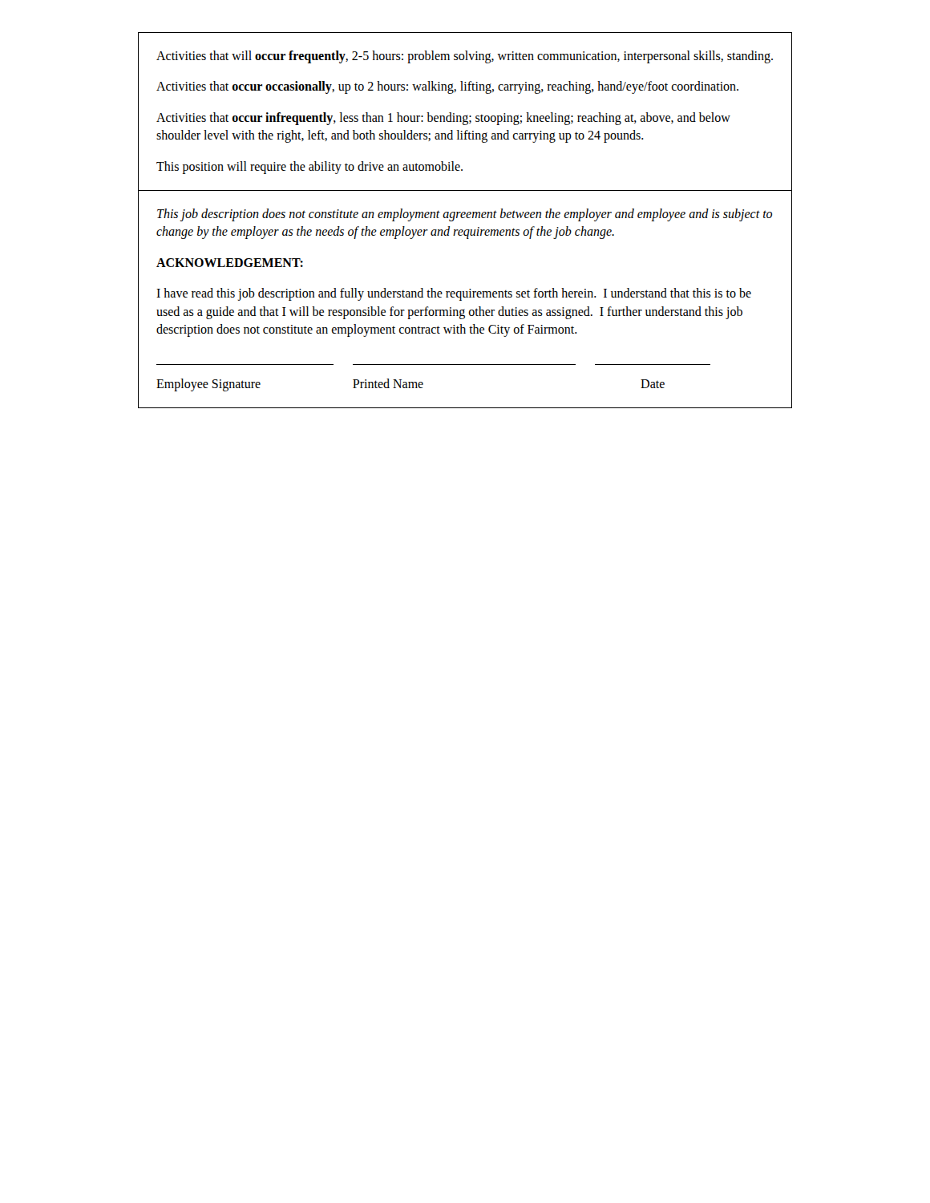Activities that will occur frequently, 2-5 hours: problem solving, written communication, interpersonal skills, standing.
Activities that occur occasionally, up to 2 hours: walking, lifting, carrying, reaching, hand/eye/foot coordination.
Activities that occur infrequently, less than 1 hour: bending; stooping; kneeling; reaching at, above, and below shoulder level with the right, left, and both shoulders; and lifting and carrying up to 24 pounds.
This position will require the ability to drive an automobile.
This job description does not constitute an employment agreement between the employer and employee and is subject to change by the employer as the needs of the employer and requirements of the job change.
Acknowledgement:
I have read this job description and fully understand the requirements set forth herein. I understand that this is to be used as a guide and that I will be responsible for performing other duties as assigned. I further understand this job description does not constitute an employment contract with the City of Fairmont.
Employee Signature Printed Name Date